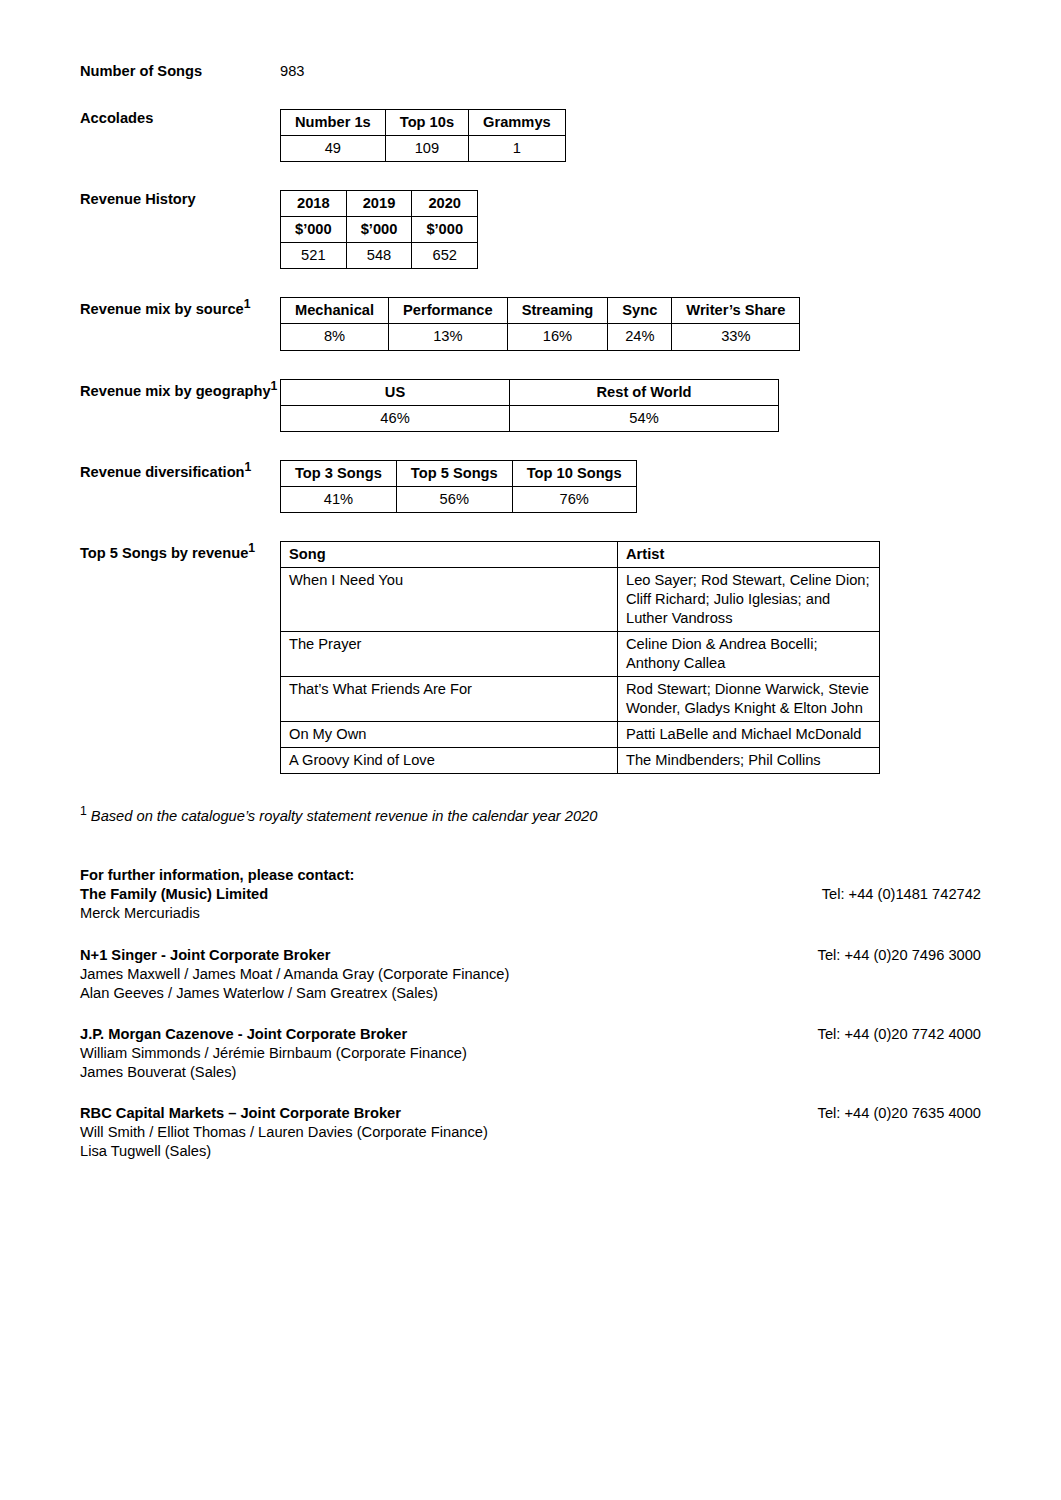Number of Songs
983
Accolades
| Number 1s | Top 10s | Grammys |
| --- | --- | --- |
| 49 | 109 | 1 |
Revenue History
| 2018 | 2019 | 2020 |
| --- | --- | --- |
| $’000 | $’000 | $’000 |
| 521 | 548 | 652 |
Revenue mix by source1
| Mechanical | Performance | Streaming | Sync | Writer’s Share |
| --- | --- | --- | --- | --- |
| 8% | 13% | 16% | 24% | 33% |
Revenue mix by geography1
| US | Rest of World |
| --- | --- |
| 46% | 54% |
Revenue diversification1
| Top 3 Songs | Top 5 Songs | Top 10 Songs |
| --- | --- | --- |
| 41% | 56% | 76% |
Top 5 Songs by revenue1
| Song | Artist |
| --- | --- |
| When I Need You | Leo Sayer; Rod Stewart, Celine Dion; Cliff Richard; Julio Iglesias; and Luther Vandross |
| The Prayer | Celine Dion & Andrea Bocelli; Anthony Callea |
| That’s What Friends Are For | Rod Stewart; Dionne Warwick, Stevie Wonder, Gladys Knight & Elton John |
| On My Own | Patti LaBelle and Michael McDonald |
| A Groovy Kind of Love | The Mindbenders; Phil Collins |
1 Based on the catalogue’s royalty statement revenue in the calendar year 2020
For further information, please contact:
The Family (Music) Limited Tel: +44 (0)1481 742742
Merck Mercuriadis
N+1 Singer - Joint Corporate Broker Tel: +44 (0)20 7496 3000
James Maxwell / James Moat / Amanda Gray (Corporate Finance)
Alan Geeves / James Waterlow / Sam Greatrex (Sales)
J.P. Morgan Cazenove - Joint Corporate Broker Tel: +44 (0)20 7742 4000
William Simmonds / Jérémie Birnbaum (Corporate Finance)
James Bouverat (Sales)
RBC Capital Markets – Joint Corporate Broker Tel: +44 (0)20 7635 4000
Will Smith / Elliot Thomas / Lauren Davies (Corporate Finance)
Lisa Tugwell (Sales)